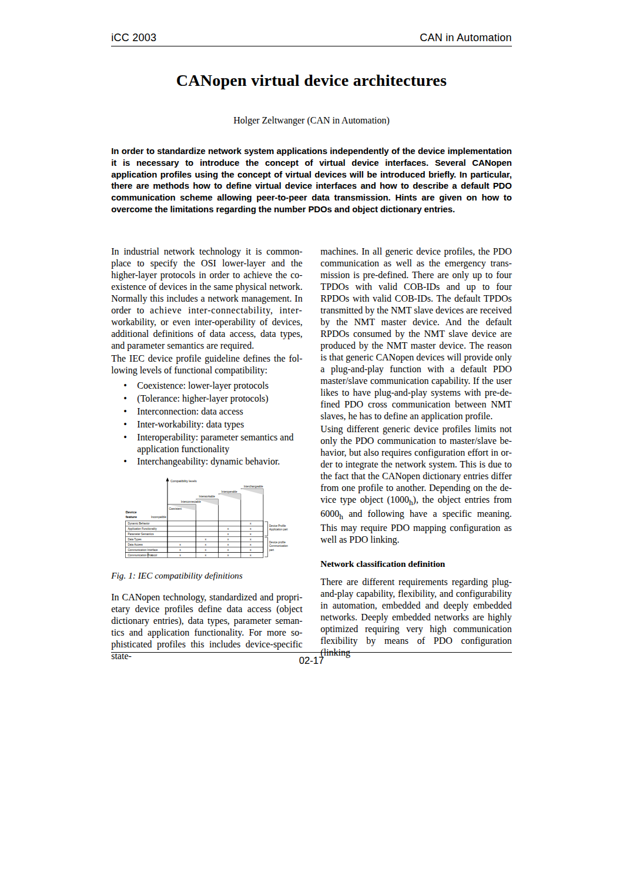iCC 2003
CAN in Automation
CANopen virtual device architectures
Holger Zeltwanger (CAN in Automation)
In order to standardize network system applications independently of the device implementation it is necessary to introduce the concept of virtual device interfaces. Several CANopen application profiles using the concept of virtual devices will be introduced briefly. In particular, there are methods how to define virtual device interfaces and how to describe a default PDO communication scheme allowing peer-to-peer data transmission. Hints are given on how to overcome the limitations regarding the number PDOs and object dictionary entries.
In industrial network technology it is commonplace to specify the OSI lower-layer and the higher-layer protocols in order to achieve the coexistence of devices in the same physical network. Normally this includes a network management. In order to achieve inter-connectability, inter-workability, or even inter-operability of devices, additional definitions of data access, data types, and parameter semantics are required.
The IEC device profile guideline defines the following levels of functional compatibility:
Coexistence: lower-layer protocols
(Tolerance: higher-layer protocols)
Interconnection: data access
Inter-workability: data types
Interoperability: parameter semantics and application functionality
Interchangeability: dynamic behavior.
Compatibility levels Coexistent Interconnectable Interworkable Interoperable Interchangeable Device feature Incompatible Dynamic Behavior Application Functionality Parameter Semantics Data Types Data Access Communication Interface Communication Protocol x x x x x x x x x x x x x x x x x x x x x Device Profile Application part Device profile Communication part
Fig. 1: IEC compatibility definitions
In CANopen technology, standardized and proprietary device profiles define data access (object dictionary entries), data types, parameter semantics and application functionality. For more sophisticated profiles this includes device-specific state-
machines. In all generic device profiles, the PDO communication as well as the emergency transmission is pre-defined. There are only up to four TPDOs with valid COB-IDs and up to four RPDOs with valid COB-IDs. The default TPDOs transmitted by the NMT slave devices are received by the NMT master device. And the default RPDOs consumed by the NMT slave device are produced by the NMT master device. The reason is that generic CANopen devices will provide only a plug-and-play function with a default PDO master/slave communication capability. If the user likes to have plug-and-play systems with pre-defined PDO cross communication between NMT slaves, he has to define an application profile.
Using different generic device profiles limits not only the PDO communication to master/slave behavior, but also requires configuration effort in order to integrate the network system. This is due to the fact that the CANopen dictionary entries differ from one profile to another. Depending on the device type object (1000h), the object entries from 6000h and following have a specific meaning. This may require PDO mapping configuration as well as PDO linking.
Network classification definition
There are different requirements regarding plug-and-play capability, flexibility, and configurability in automation, embedded and deeply embedded networks. Deeply embedded networks are highly optimized requiring very high communication flexibility by means of PDO configuration (linking
02-17